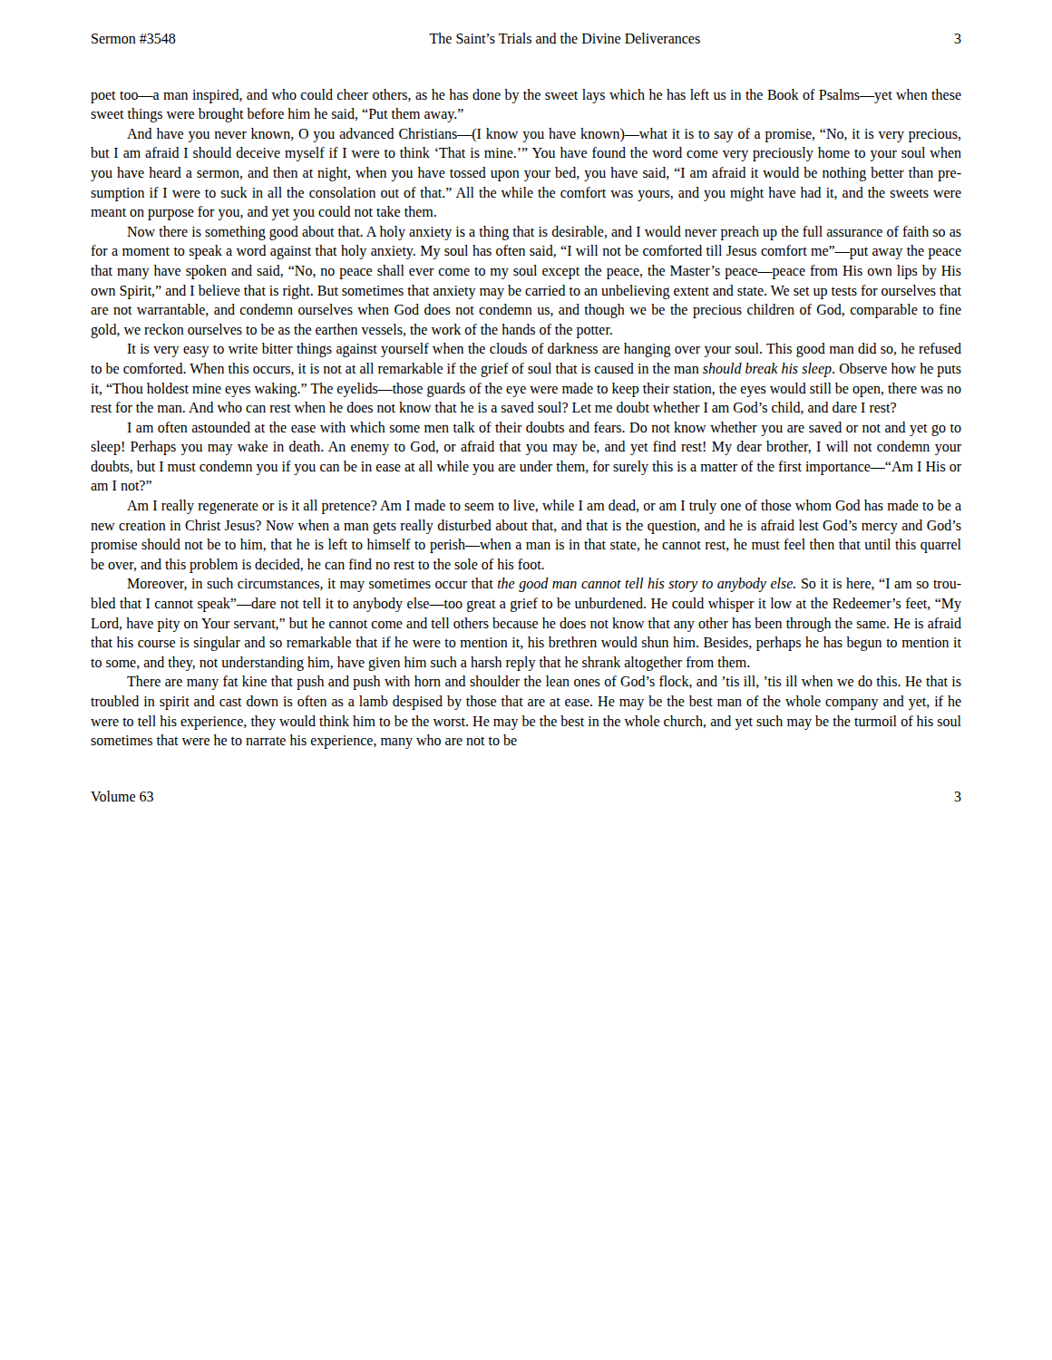Sermon #3548 The Saint’s Trials and the Divine Deliverances 3
poet too—a man inspired, and who could cheer others, as he has done by the sweet lays which he has left us in the Book of Psalms—yet when these sweet things were brought before him he said, “Put them away.”
And have you never known, O you advanced Christians—(I know you have known)—what it is to say of a promise, “No, it is very precious, but I am afraid I should deceive myself if I were to think ‘That is mine.’” You have found the word come very preciously home to your soul when you have heard a sermon, and then at night, when you have tossed upon your bed, you have said, “I am afraid it would be nothing better than presumption if I were to suck in all the consolation out of that.” All the while the comfort was yours, and you might have had it, and the sweets were meant on purpose for you, and yet you could not take them.
Now there is something good about that. A holy anxiety is a thing that is desirable, and I would never preach up the full assurance of faith so as for a moment to speak a word against that holy anxiety. My soul has often said, “I will not be comforted till Jesus comfort me”—put away the peace that many have spoken and said, “No, no peace shall ever come to my soul except the peace, the Master’s peace—peace from His own lips by His own Spirit,” and I believe that is right. But sometimes that anxiety may be carried to an unbelieving extent and state. We set up tests for ourselves that are not warrantable, and condemn ourselves when God does not condemn us, and though we be the precious children of God, comparable to fine gold, we reckon ourselves to be as the earthen vessels, the work of the hands of the potter.
It is very easy to write bitter things against yourself when the clouds of darkness are hanging over your soul. This good man did so, he refused to be comforted. When this occurs, it is not at all remarkable if the grief of soul that is caused in the man should break his sleep. Observe how he puts it, “Thou holdest mine eyes waking.” The eyelids—those guards of the eye were made to keep their station, the eyes would still be open, there was no rest for the man. And who can rest when he does not know that he is a saved soul? Let me doubt whether I am God’s child, and dare I rest?
I am often astounded at the ease with which some men talk of their doubts and fears. Do not know whether you are saved or not and yet go to sleep! Perhaps you may wake in death. An enemy to God, or afraid that you may be, and yet find rest! My dear brother, I will not condemn your doubts, but I must condemn you if you can be in ease at all while you are under them, for surely this is a matter of the first importance—“Am I His or am I not?”
Am I really regenerate or is it all pretence? Am I made to seem to live, while I am dead, or am I truly one of those whom God has made to be a new creation in Christ Jesus? Now when a man gets really disturbed about that, and that is the question, and he is afraid lest God’s mercy and God’s promise should not be to him, that he is left to himself to perish—when a man is in that state, he cannot rest, he must feel then that until this quarrel be over, and this problem is decided, he can find no rest to the sole of his foot.
Moreover, in such circumstances, it may sometimes occur that the good man cannot tell his story to anybody else. So it is here, “I am so troubled that I cannot speak”—dare not tell it to anybody else—too great a grief to be unburdened. He could whisper it low at the Redeemer’s feet, “My Lord, have pity on Your servant,” but he cannot come and tell others because he does not know that any other has been through the same. He is afraid that his course is singular and so remarkable that if he were to mention it, his brethren would shun him. Besides, perhaps he has begun to mention it to some, and they, not understanding him, have given him such a harsh reply that he shrank altogether from them.
There are many fat kine that push and push with horn and shoulder the lean ones of God’s flock, and ’tis ill, ’tis ill when we do this. He that is troubled in spirit and cast down is often as a lamb despised by those that are at ease. He may be the best man of the whole company and yet, if he were to tell his experience, they would think him to be the worst. He may be the best in the whole church, and yet such may be the turmoil of his soul sometimes that were he to narrate his experience, many who are not to be
Volume 63 3